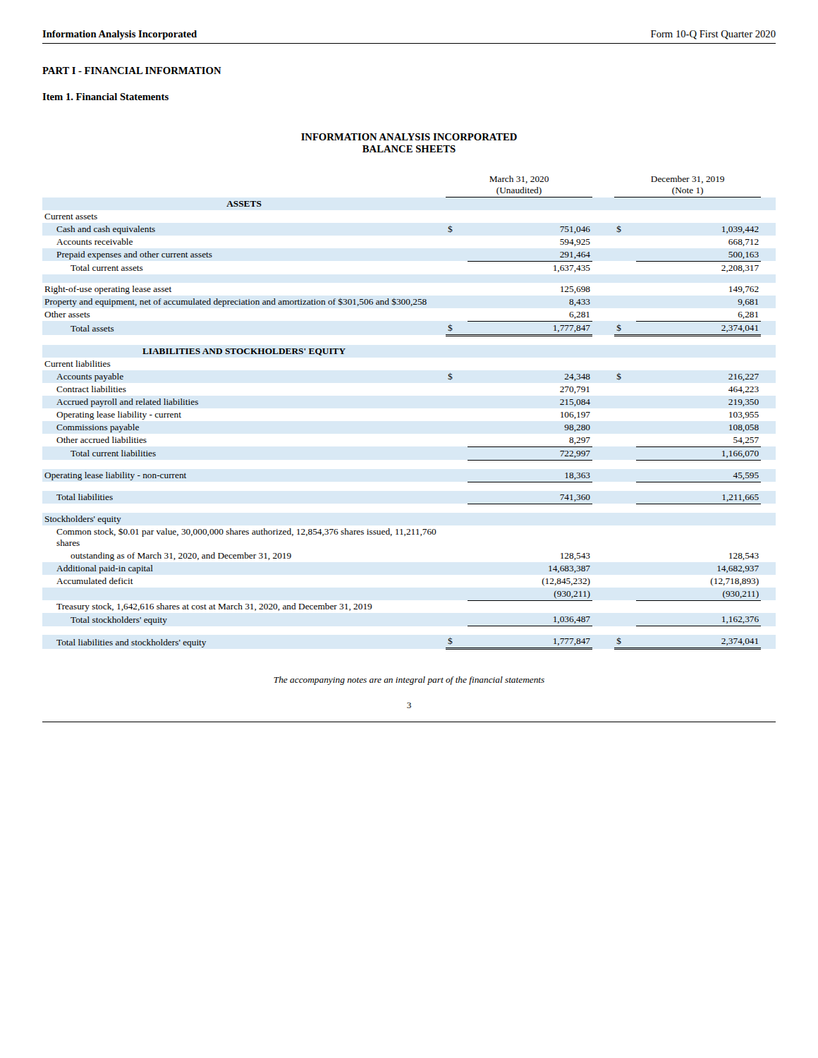Information Analysis Incorporated
Form 10-Q First Quarter 2020
PART I - FINANCIAL INFORMATION
Item 1. Financial Statements
INFORMATION ANALYSIS INCORPORATED
BALANCE SHEETS
| | March 31, 2020 (Unaudited) | | December 31, 2019 (Note 1) | |
| ASSETS | | | | | | |
| Current assets | | | | | | |
| Cash and cash equivalents | $ | 751,046 | | $ | 1,039,442 | |
| Accounts receivable | | 594,925 | | | 668,712 | |
| Prepaid expenses and other current assets | | 291,464 | | | 500,163 | |
| Total current assets | | 1,637,435 | | | 2,208,317 | |
| Right-of-use operating lease asset | | 125,698 | | | 149,762 | |
| Property and equipment, net of accumulated depreciation and amortization of $301,506 and $300,258 | | 8,433 | | | 9,681 | |
| Other assets | | 6,281 | | | 6,281 | |
| Total assets | $ | 1,777,847 | | $ | 2,374,041 | |
| LIABILITIES AND STOCKHOLDERS' EQUITY | | | | | | |
| Current liabilities | | | | | | |
| Accounts payable | $ | 24,348 | | $ | 216,227 | |
| Contract liabilities | | 270,791 | | | 464,223 | |
| Accrued payroll and related liabilities | | 215,084 | | | 219,350 | |
| Operating lease liability - current | | 106,197 | | | 103,955 | |
| Commissions payable | | 98,280 | | | 108,058 | |
| Other accrued liabilities | | 8,297 | | | 54,257 | |
| Total current liabilities | | 722,997 | | | 1,166,070 | |
| Operating lease liability - non-current | | 18,363 | | | 45,595 | |
| Total liabilities | | 741,360 | | | 1,211,665 | |
| Stockholders' equity | | | | | | |
| Common stock, $0.01 par value, 30,000,000 shares authorized, 12,854,376 shares issued, 11,211,760 shares | | | | | | |
| outstanding as of March 31, 2020, and December 31, 2019 | | 128,543 | | | 128,543 | |
| Additional paid-in capital | | 14,683,387 | | | 14,682,937 | |
| Accumulated deficit | | (12,845,232) | | | (12,718,893) | |
| | | (930,211) | | | (930,211) | |
| Treasury stock, 1,642,616 shares at cost at March 31, 2020, and December 31, 2019 | | | | | | |
| Total stockholders' equity | | 1,036,487 | | | 1,162,376 | |
| Total liabilities and stockholders' equity | $ | 1,777,847 | | $ | 2,374,041 | |
The accompanying notes are an integral part of the financial statements
3